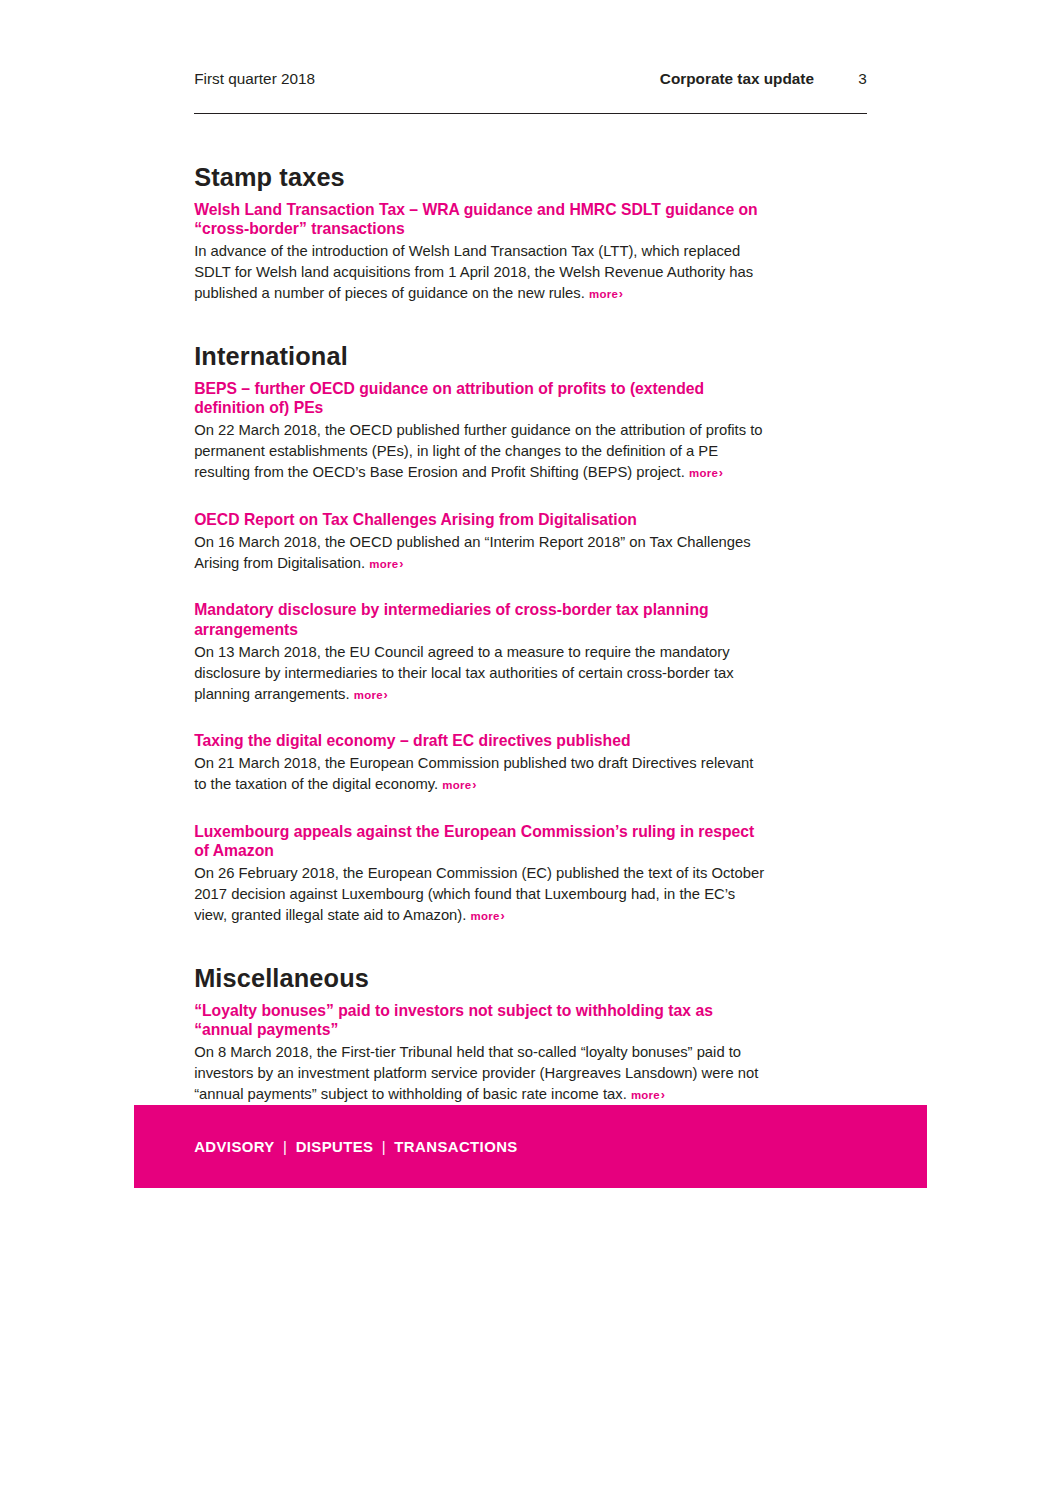First quarter 2018
Corporate tax update 3
Stamp taxes
Welsh Land Transaction Tax – WRA guidance and HMRC SDLT guidance on “cross-border” transactions
In advance of the introduction of Welsh Land Transaction Tax (LTT), which replaced SDLT for Welsh land acquisitions from 1 April 2018, the Welsh Revenue Authority has published a number of pieces of guidance on the new rules. more
International
BEPS – further OECD guidance on attribution of profits to (extended definition of) PEs
On 22 March 2018, the OECD published further guidance on the attribution of profits to permanent establishments (PEs), in light of the changes to the definition of a PE resulting from the OECD’s Base Erosion and Profit Shifting (BEPS) project. more
OECD Report on Tax Challenges Arising from Digitalisation
On 16 March 2018, the OECD published an “Interim Report 2018” on Tax Challenges Arising from Digitalisation. more
Mandatory disclosure by intermediaries of cross-border tax planning arrangements
On 13 March 2018, the EU Council agreed to a measure to require the mandatory disclosure by intermediaries to their local tax authorities of certain cross-border tax planning arrangements. more
Taxing the digital economy – draft EC directives published
On 21 March 2018, the European Commission published two draft Directives relevant to the taxation of the digital economy. more
Luxembourg appeals against the European Commission’s ruling in respect of Amazon
On 26 February 2018, the European Commission (EC) published the text of its October 2017 decision against Luxembourg (which found that Luxembourg had, in the EC’s view, granted illegal state aid to Amazon). more
Miscellaneous
“Loyalty bonuses” paid to investors not subject to withholding tax as “annual payments”
On 8 March 2018, the First-tier Tribunal held that so-called “loyalty bonuses” paid to investors by an investment platform service provider (Hargreaves Lansdown) were not “annual payments” subject to withholding of basic rate income tax. more
ADVISORY|DISPUTES|TRANSACTIONS